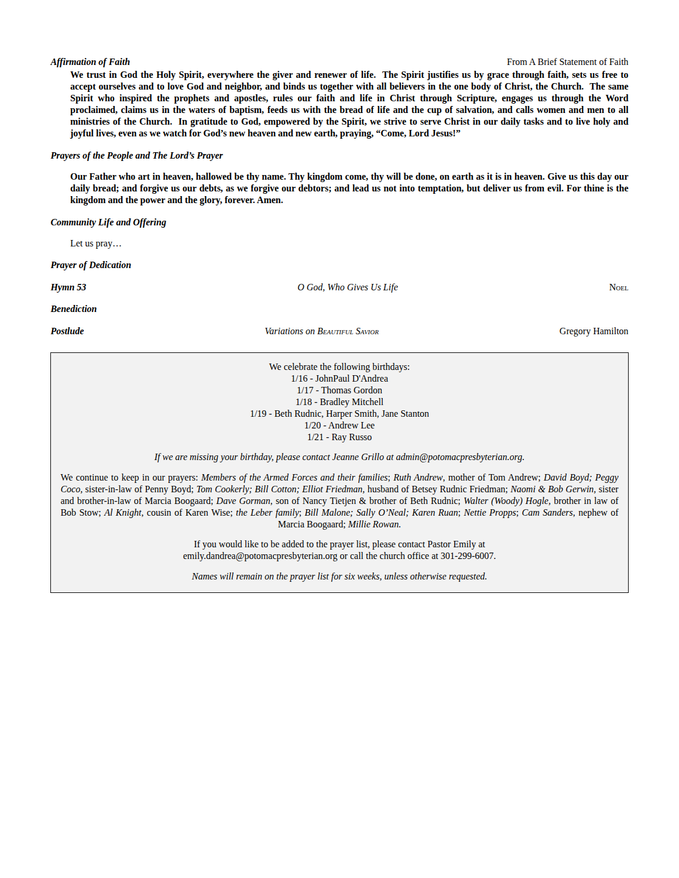Affirmation of Faith From A Brief Statement of Faith
We trust in God the Holy Spirit, everywhere the giver and renewer of life. The Spirit justifies us by grace through faith, sets us free to accept ourselves and to love God and neighbor, and binds us together with all believers in the one body of Christ, the Church. The same Spirit who inspired the prophets and apostles, rules our faith and life in Christ through Scripture, engages us through the Word proclaimed, claims us in the waters of baptism, feeds us with the bread of life and the cup of salvation, and calls women and men to all ministries of the Church. In gratitude to God, empowered by the Spirit, we strive to serve Christ in our daily tasks and to live holy and joyful lives, even as we watch for God’s new heaven and new earth, praying, “Come, Lord Jesus!”
Prayers of the People and The Lord’s Prayer
Our Father who art in heaven, hallowed be thy name. Thy kingdom come, thy will be done, on earth as it is in heaven. Give us this day our daily bread; and forgive us our debts, as we forgive our debtors; and lead us not into temptation, but deliver us from evil. For thine is the kingdom and the power and the glory, forever. Amen.
Community Life and Offering
Let us pray…
Prayer of Dedication
Hymn 53 O God, Who Gives Us Life Noel
Benediction
Postlude Variations on Beautiful Savior Gregory Hamilton
We celebrate the following birthdays:
1/16 - JohnPaul D'Andrea
1/17 - Thomas Gordon
1/18 - Bradley Mitchell
1/19 - Beth Rudnic, Harper Smith, Jane Stanton
1/20 - Andrew Lee
1/21 - Ray Russo
If we are missing your birthday, please contact Jeanne Grillo at admin@potomacpresbyterian.org.
We continue to keep in our prayers: Members of the Armed Forces and their families; Ruth Andrew, mother of Tom Andrew; David Boyd; Peggy Coco, sister-in-law of Penny Boyd; Tom Cookerly; Bill Cotton; Elliot Friedman, husband of Betsey Rudnic Friedman; Naomi & Bob Gerwin, sister and brother-in-law of Marcia Boogaard; Dave Gorman, son of Nancy Tietjen & brother of Beth Rudnic; Walter (Woody) Hogle, brother in law of Bob Stow; Al Knight, cousin of Karen Wise; the Leber family; Bill Malone; Sally O’Neal; Karen Ruan; Nettie Propps; Cam Sanders, nephew of Marcia Boogaard; Millie Rowan.
If you would like to be added to the prayer list, please contact Pastor Emily at
emily.dandrea@potomacpresbyterian.org or call the church office at 301-299-6007.
Names will remain on the prayer list for six weeks, unless otherwise requested.